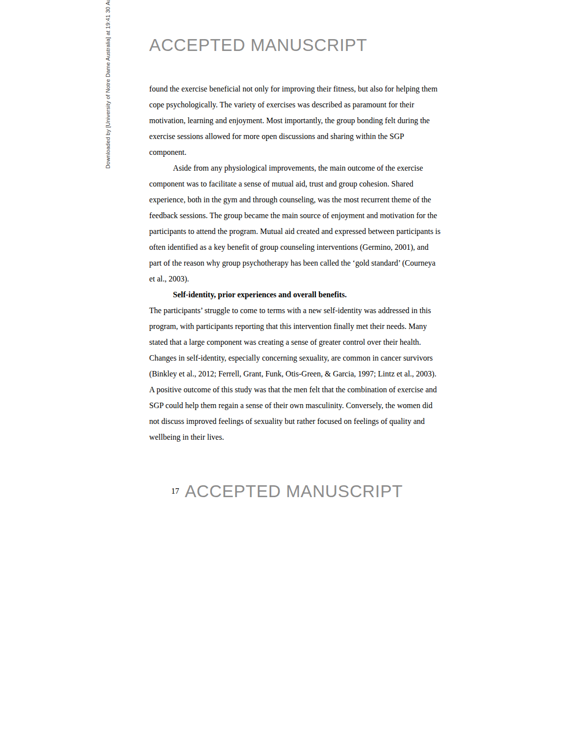ACCEPTED MANUSCRIPT
Downloaded by [University of Notre Dame Australia] at 19:41 30 August 2015
found the exercise beneficial not only for improving their fitness, but also for helping them cope psychologically. The variety of exercises was described as paramount for their motivation, learning and enjoyment. Most importantly, the group bonding felt during the exercise sessions allowed for more open discussions and sharing within the SGP component.
Aside from any physiological improvements, the main outcome of the exercise component was to facilitate a sense of mutual aid, trust and group cohesion. Shared experience, both in the gym and through counseling, was the most recurrent theme of the feedback sessions. The group became the main source of enjoyment and motivation for the participants to attend the program. Mutual aid created and expressed between participants is often identified as a key benefit of group counseling interventions (Germino, 2001), and part of the reason why group psychotherapy has been called the ‘gold standard’ (Courneya et al., 2003).
Self-identity, prior experiences and overall benefits.
The participants’ struggle to come to terms with a new self-identity was addressed in this program, with participants reporting that this intervention finally met their needs. Many stated that a large component was creating a sense of greater control over their health. Changes in self-identity, especially concerning sexuality, are common in cancer survivors (Binkley et al., 2012; Ferrell, Grant, Funk, Otis-Green, & Garcia, 1997; Lintz et al., 2003). A positive outcome of this study was that the men felt that the combination of exercise and SGP could help them regain a sense of their own masculinity. Conversely, the women did not discuss improved feelings of sexuality but rather focused on feelings of quality and wellbeing in their lives.
17 ACCEPTED MANUSCRIPT